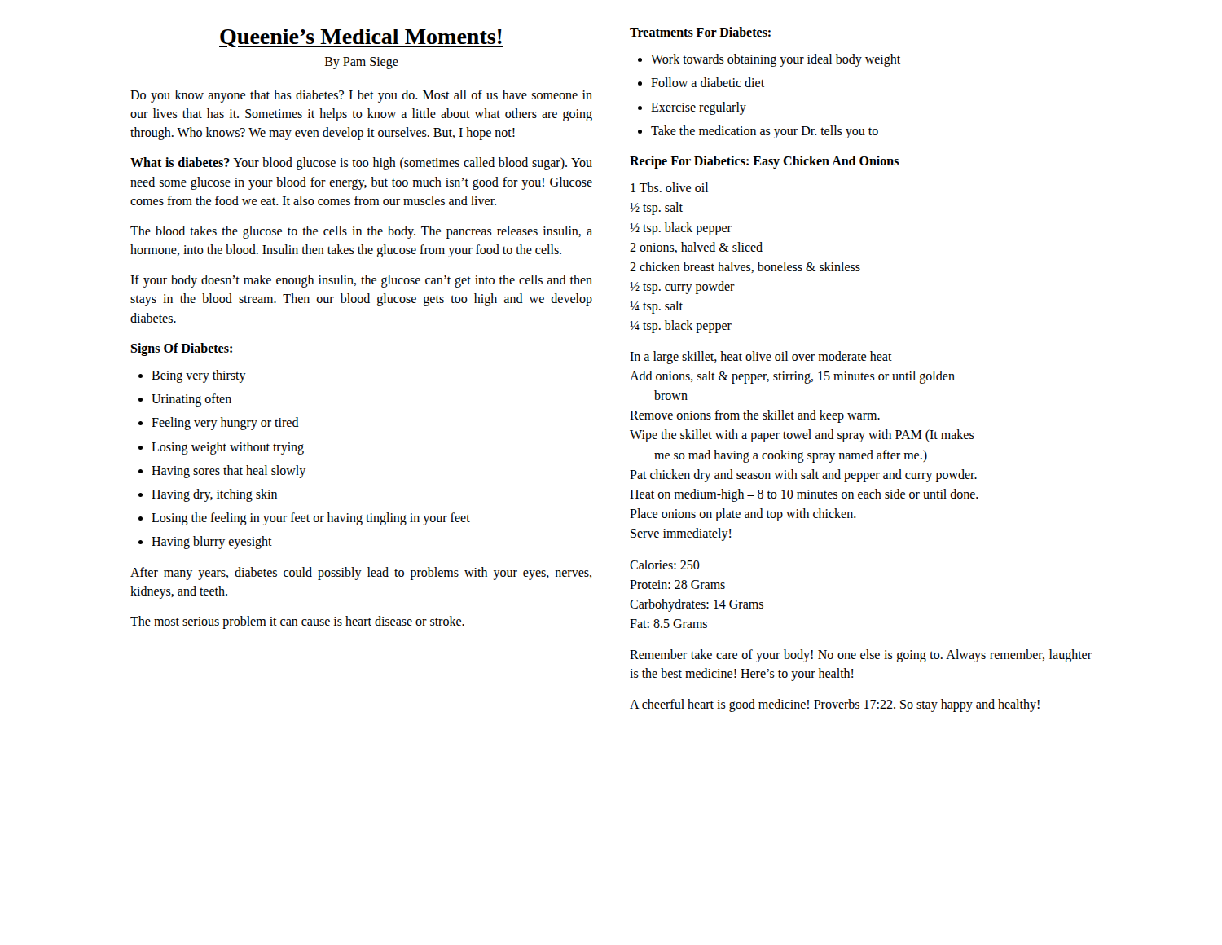Queenie’s Medical Moments!
By Pam Siege
Do you know anyone that has diabetes? I bet you do. Most all of us have someone in our lives that has it. Sometimes it helps to know a little about what others are going through. Who knows? We may even develop it ourselves. But, I hope not!
What is diabetes? Your blood glucose is too high (sometimes called blood sugar). You need some glucose in your blood for energy, but too much isn’t good for you! Glucose comes from the food we eat. It also comes from our muscles and liver.
The blood takes the glucose to the cells in the body. The pancreas releases insulin, a hormone, into the blood. Insulin then takes the glucose from your food to the cells.
If your body doesn’t make enough insulin, the glucose can’t get into the cells and then stays in the blood stream. Then our blood glucose gets too high and we develop diabetes.
Signs Of Diabetes:
Being very thirsty
Urinating often
Feeling very hungry or tired
Losing weight without trying
Having sores that heal slowly
Having dry, itching skin
Losing the feeling in your feet or having tingling in your feet
Having blurry eyesight
After many years, diabetes could possibly lead to problems with your eyes, nerves, kidneys, and teeth.
The most serious problem it can cause is heart disease or stroke.
Treatments For Diabetes:
Work towards obtaining your ideal body weight
Follow a diabetic diet
Exercise regularly
Take the medication as your Dr. tells you to
Recipe For Diabetics: Easy Chicken And Onions
1 Tbs. olive oil
½ tsp. salt
½ tsp. black pepper
2 onions, halved & sliced
2 chicken breast halves, boneless & skinless
½ tsp. curry powder
¼ tsp. salt
¼ tsp. black pepper
In a large skillet, heat olive oil over moderate heat
Add onions, salt & pepper, stirring, 15 minutes or until golden
brown
Remove onions from the skillet and keep warm.
Wipe the skillet with a paper towel and spray with PAM (It makes
me so mad having a cooking spray named after me.)
Pat chicken dry and season with salt and pepper and curry powder.
Heat on medium-high – 8 to 10 minutes on each side or until done.
Place onions on plate and top with chicken.
Serve immediately!
Calories: 250
Protein: 28 Grams
Carbohydrates: 14 Grams
Fat: 8.5 Grams
Remember take care of your body! No one else is going to. Always remember, laughter is the best medicine! Here’s to your health!
A cheerful heart is good medicine! Proverbs 17:22. So stay happy and healthy!